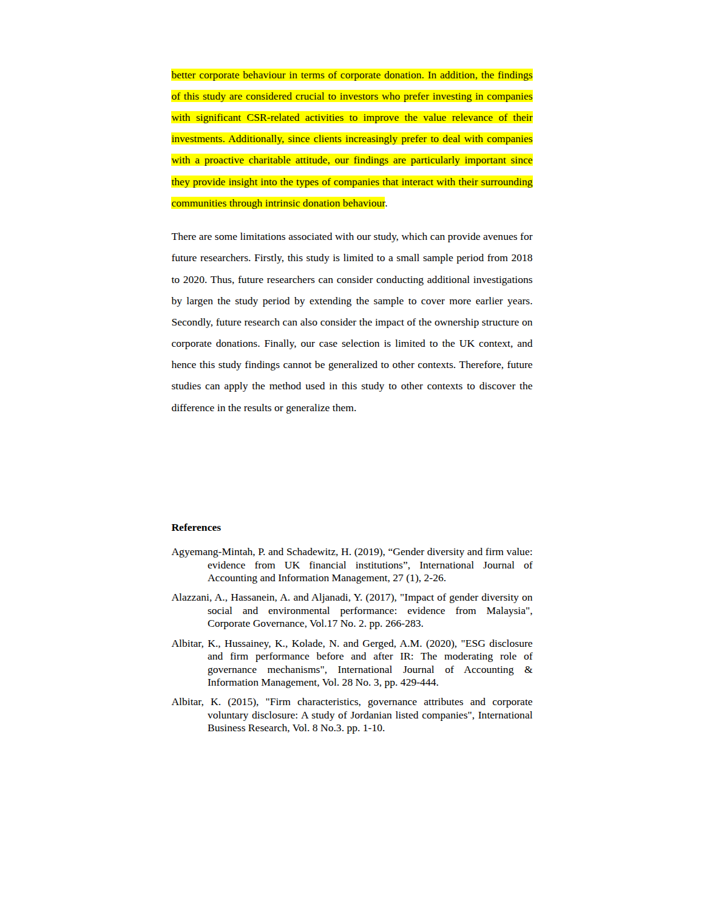better corporate behaviour in terms of corporate donation. In addition, the findings of this study are considered crucial to investors who prefer investing in companies with significant CSR-related activities to improve the value relevance of their investments. Additionally, since clients increasingly prefer to deal with companies with a proactive charitable attitude, our findings are particularly important since they provide insight into the types of companies that interact with their surrounding communities through intrinsic donation behaviour.
There are some limitations associated with our study, which can provide avenues for future researchers. Firstly, this study is limited to a small sample period from 2018 to 2020. Thus, future researchers can consider conducting additional investigations by largen the study period by extending the sample to cover more earlier years. Secondly, future research can also consider the impact of the ownership structure on corporate donations. Finally, our case selection is limited to the UK context, and hence this study findings cannot be generalized to other contexts. Therefore, future studies can apply the method used in this study to other contexts to discover the difference in the results or generalize them.
References
Agyemang-Mintah, P. and Schadewitz, H. (2019), “Gender diversity and firm value: evidence from UK financial institutions”, International Journal of Accounting and Information Management, 27 (1), 2-26.
Alazzani, A., Hassanein, A. and Aljanadi, Y. (2017), "Impact of gender diversity on social and environmental performance: evidence from Malaysia", Corporate Governance, Vol.17 No. 2. pp. 266-283.
Albitar, K., Hussainey, K., Kolade, N. and Gerged, A.M. (2020), "ESG disclosure and firm performance before and after IR: The moderating role of governance mechanisms", International Journal of Accounting & Information Management, Vol. 28 No. 3, pp. 429-444.
Albitar, K. (2015), "Firm characteristics, governance attributes and corporate voluntary disclosure: A study of Jordanian listed companies", International Business Research, Vol. 8 No.3. pp. 1-10.